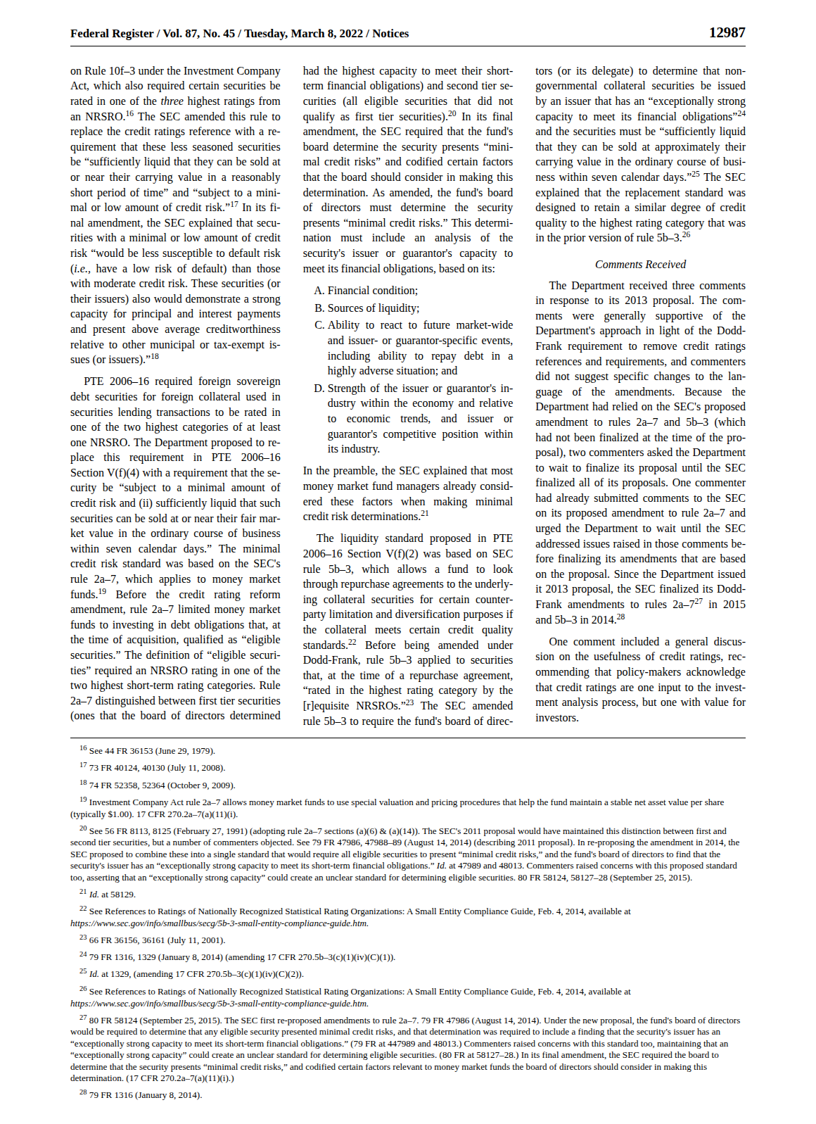Federal Register / Vol. 87, No. 45 / Tuesday, March 8, 2022 / Notices
12987
on Rule 10f–3 under the Investment Company Act, which also required certain securities be rated in one of the three highest ratings from an NRSRO.16 The SEC amended this rule to replace the credit ratings reference with a requirement that these less seasoned securities be “sufficiently liquid that they can be sold at or near their carrying value in a reasonably short period of time” and “subject to a minimal or low amount of credit risk.”17 In its final amendment, the SEC explained that securities with a minimal or low amount of credit risk “would be less susceptible to default risk (i.e., have a low risk of default) than those with moderate credit risk. These securities (or their issuers) also would demonstrate a strong capacity for principal and interest payments and present above average creditworthiness relative to other municipal or tax-exempt issues (or issuers).”18
PTE 2006–16 required foreign sovereign debt securities for foreign collateral used in securities lending transactions to be rated in one of the two highest categories of at least one NRSRO. The Department proposed to replace this requirement in PTE 2006–16 Section V(f)(4) with a requirement that the security be “subject to a minimal amount of credit risk and (ii) sufficiently liquid that such securities can be sold at or near their fair market value in the ordinary course of business within seven calendar days.” The minimal credit risk standard was based on the SEC's rule 2a–7, which applies to money market funds.19 Before the credit rating reform amendment, rule 2a–7 limited money market funds to investing in debt obligations that, at the time of acquisition, qualified as “eligible securities.” The definition of “eligible securities” required an NRSRO rating in one of the two highest short-term rating categories. Rule 2a–7 distinguished between first tier securities (ones that the board of directors determined had the highest capacity to meet their short-term financial obligations) and second tier securities (all eligible securities that did not qualify as first tier securities).20 In its final amendment, the SEC required that the fund's board determine the security presents “minimal credit risks” and codified certain factors that the board should consider in making this determination. As amended, the fund's board of directors must determine the security presents “minimal credit risks.” This determination must include an analysis of the security's issuer or guarantor's capacity to meet its financial obligations, based on its:
Financial condition;
Sources of liquidity;
Ability to react to future market-wide and issuer- or guarantor-specific events, including ability to repay debt in a highly adverse situation; and
Strength of the issuer or guarantor's industry within the economy and relative to economic trends, and issuer or guarantor's competitive position within its industry.
In the preamble, the SEC explained that most money market fund managers already considered these factors when making minimal credit risk determinations.21
The liquidity standard proposed in PTE 2006–16 Section V(f)(2) was based on SEC rule 5b–3, which allows a fund to look through repurchase agreements to the underlying collateral securities for certain counterparty limitation and diversification purposes if the collateral meets certain credit quality standards.22 Before being amended under Dodd-Frank, rule 5b–3 applied to securities that, at the time of a repurchase agreement, “rated in the highest rating category by the [r]equisite NRSROs.”23 The SEC amended rule 5b–3 to require the fund's board of directors (or its delegate) to determine that non-governmental collateral securities be issued by an issuer that has an “exceptionally strong capacity to meet its financial obligations”24 and the securities must be “sufficiently liquid that they can be sold at approximately their carrying value in the ordinary course of business within seven calendar days.”25 The SEC explained that the replacement standard was designed to retain a similar degree of credit quality to the highest rating category that was in the prior version of rule 5b–3.26
Comments Received
The Department received three comments in response to its 2013 proposal. The comments were generally supportive of the Department's approach in light of the Dodd-Frank requirement to remove credit ratings references and requirements, and commenters did not suggest specific changes to the language of the amendments. Because the Department had relied on the SEC's proposed amendment to rules 2a–7 and 5b–3 (which had not been finalized at the time of the proposal), two commenters asked the Department to wait to finalize its proposal until the SEC finalized all of its proposals. One commenter had already submitted comments to the SEC on its proposed amendment to rule 2a–7 and urged the Department to wait until the SEC addressed issues raised in those comments before finalizing its amendments that are based on the proposal. Since the Department issued it 2013 proposal, the SEC finalized its Dodd-Frank amendments to rules 2a–727 in 2015 and 5b–3 in 2014.28
One comment included a general discussion on the usefulness of credit ratings, recommending that policy-makers acknowledge that credit ratings are one input to the investment analysis process, but one with value for investors.
16 See 44 FR 36153 (June 29, 1979).
17 73 FR 40124, 40130 (July 11, 2008).
18 74 FR 52358, 52364 (October 9, 2009).
19 Investment Company Act rule 2a–7 allows money market funds to use special valuation and pricing procedures that help the fund maintain a stable net asset value per share (typically $1.00). 17 CFR 270.2a–7(a)(11)(i).
20 See 56 FR 8113, 8125 (February 27, 1991) (adopting rule 2a–7 sections (a)(6) & (a)(14)). The SEC's 2011 proposal would have maintained this distinction between first and second tier securities, but a number of commenters objected. See 79 FR 47986, 47988–89 (August 14, 2014) (describing 2011 proposal). In re-proposing the amendment in 2014, the SEC proposed to combine these into a single standard that would require all eligible securities to present “minimal credit risks,” and the fund's board of directors to find that the security's issuer has an “exceptionally strong capacity to meet its short-term financial obligations.” Id. at 47989 and 48013. Commenters raised concerns with this proposed standard too, asserting that an “exceptionally strong capacity” could create an unclear standard for determining eligible securities. 80 FR 58124, 58127–28 (September 25, 2015).
21 Id. at 58129.
22 See References to Ratings of Nationally Recognized Statistical Rating Organizations: A Small Entity Compliance Guide, Feb. 4, 2014, available at https://www.sec.gov/info/smallbus/secg/5b-3-small-entity-compliance-guide.htm.
23 66 FR 36156, 36161 (July 11, 2001).
24 79 FR 1316, 1329 (January 8, 2014) (amending 17 CFR 270.5b–3(c)(1)(iv)(C)(1)).
25 Id. at 1329, (amending 17 CFR 270.5b–3(c)(1)(iv)(C)(2)).
26 See References to Ratings of Nationally Recognized Statistical Rating Organizations: A Small Entity Compliance Guide, Feb. 4, 2014, available at https://www.sec.gov/info/smallbus/secg/5b-3-small-entity-compliance-guide.htm.
27 80 FR 58124 (September 25, 2015). The SEC first re-proposed amendments to rule 2a–7. 79 FR 47986 (August 14, 2014). Under the new proposal, the fund's board of directors would be required to determine that any eligible security presented minimal credit risks, and that determination was required to include a finding that the security's issuer has an “exceptionally strong capacity to meet its short-term financial obligations.” (79 FR at 447989 and 48013.) Commenters raised concerns with this standard too, maintaining that an “exceptionally strong capacity” could create an unclear standard for determining eligible securities. (80 FR at 58127–28.) In its final amendment, the SEC required the board to determine that the security presents “minimal credit risks,” and codified certain factors relevant to money market funds the board of directors should consider in making this determination. (17 CFR 270.2a–7(a)(11)(i).)
28 79 FR 1316 (January 8, 2014).